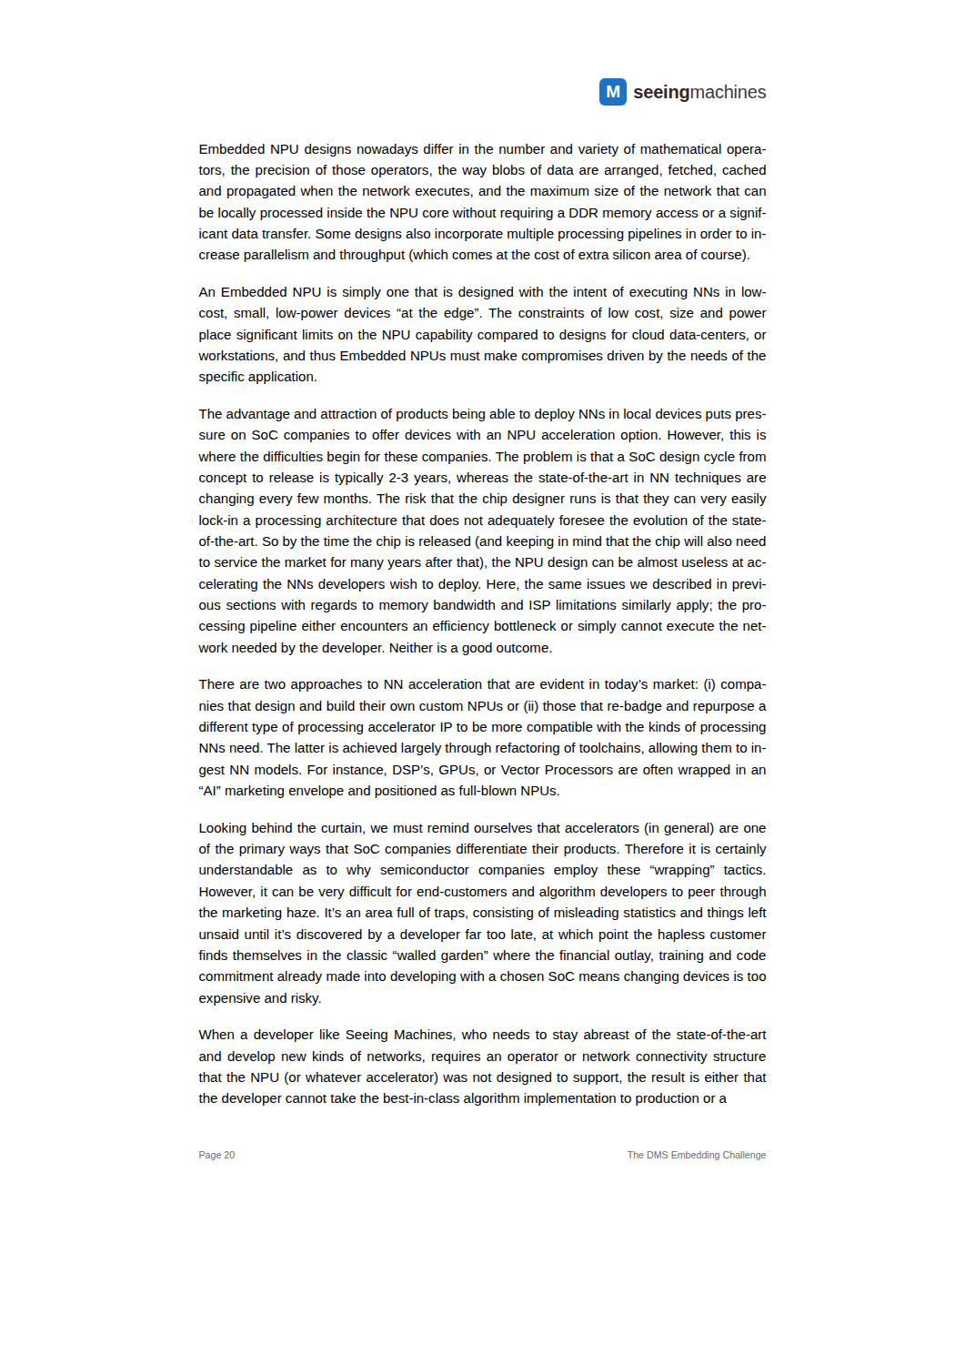seeingmachines
Embedded NPU designs nowadays differ in the number and variety of mathematical operators, the precision of those operators, the way blobs of data are arranged, fetched, cached and propagated when the network executes, and the maximum size of the network that can be locally processed inside the NPU core without requiring a DDR memory access or a significant data transfer. Some designs also incorporate multiple processing pipelines in order to increase parallelism and throughput (which comes at the cost of extra silicon area of course).
An Embedded NPU is simply one that is designed with the intent of executing NNs in low-cost, small, low-power devices “at the edge”. The constraints of low cost, size and power place significant limits on the NPU capability compared to designs for cloud data-centers, or workstations, and thus Embedded NPUs must make compromises driven by the needs of the specific application.
The advantage and attraction of products being able to deploy NNs in local devices puts pressure on SoC companies to offer devices with an NPU acceleration option. However, this is where the difficulties begin for these companies. The problem is that a SoC design cycle from concept to release is typically 2-3 years, whereas the state-of-the-art in NN techniques are changing every few months. The risk that the chip designer runs is that they can very easily lock-in a processing architecture that does not adequately foresee the evolution of the state-of-the-art. So by the time the chip is released (and keeping in mind that the chip will also need to service the market for many years after that), the NPU design can be almost useless at accelerating the NNs developers wish to deploy. Here, the same issues we described in previous sections with regards to memory bandwidth and ISP limitations similarly apply; the processing pipeline either encounters an efficiency bottleneck or simply cannot execute the network needed by the developer. Neither is a good outcome.
There are two approaches to NN acceleration that are evident in today’s market: (i) companies that design and build their own custom NPUs or (ii) those that re-badge and repurpose a different type of processing accelerator IP to be more compatible with the kinds of processing NNs need. The latter is achieved largely through refactoring of toolchains, allowing them to ingest NN models. For instance, DSP’s, GPUs, or Vector Processors are often wrapped in an “AI” marketing envelope and positioned as full-blown NPUs.
Looking behind the curtain, we must remind ourselves that accelerators (in general) are one of the primary ways that SoC companies differentiate their products. Therefore it is certainly understandable as to why semiconductor companies employ these “wrapping” tactics. However, it can be very difficult for end-customers and algorithm developers to peer through the marketing haze. It’s an area full of traps, consisting of misleading statistics and things left unsaid until it’s discovered by a developer far too late, at which point the hapless customer finds themselves in the classic “walled garden” where the financial outlay, training and code commitment already made into developing with a chosen SoC means changing devices is too expensive and risky.
When a developer like Seeing Machines, who needs to stay abreast of the state-of-the-art and develop new kinds of networks, requires an operator or network connectivity structure that the NPU (or whatever accelerator) was not designed to support, the result is either that the developer cannot take the best-in-class algorithm implementation to production or a
Page 20 The DMS Embedding Challenge